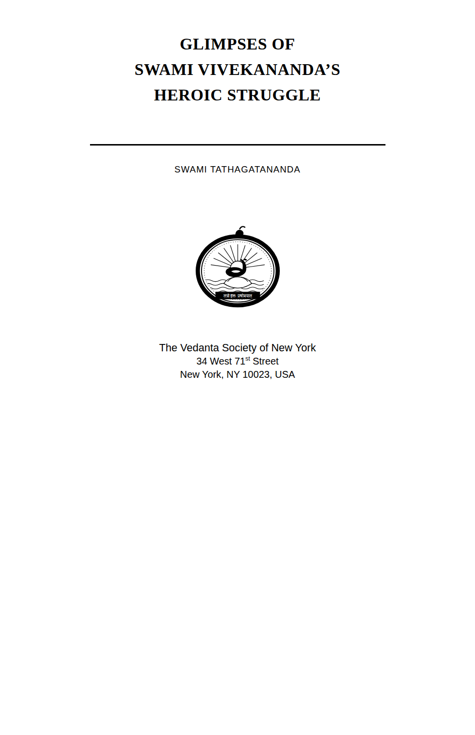GLIMPSES OF SWAMI VIVEKANANDA’S HEROIC STRUGGLE
SWAMI TATHAGATANANDA
तन्नो हंसः प्रचोदयात्
The Vedanta Society of New York
34 West 71st Street
New York, NY 10023, USA